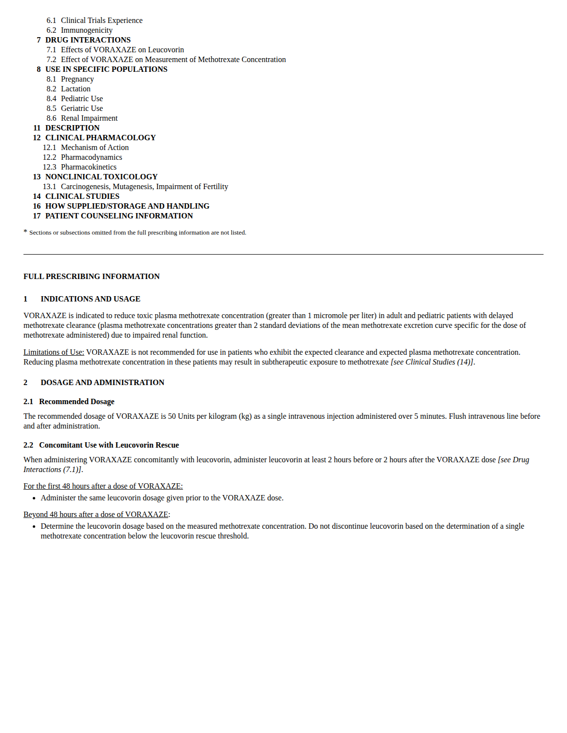6.1 Clinical Trials Experience
6.2 Immunogenicity
7 DRUG INTERACTIONS
7.1 Effects of VORAXAZE on Leucovorin
7.2 Effect of VORAXAZE on Measurement of Methotrexate Concentration
8 USE IN SPECIFIC POPULATIONS
8.1 Pregnancy
8.2 Lactation
8.4 Pediatric Use
8.5 Geriatric Use
8.6 Renal Impairment
11 DESCRIPTION
12 CLINICAL PHARMACOLOGY
12.1 Mechanism of Action
12.2 Pharmacodynamics
12.3 Pharmacokinetics
13 NONCLINICAL TOXICOLOGY
13.1 Carcinogenesis, Mutagenesis, Impairment of Fertility
14 CLINICAL STUDIES
16 HOW SUPPLIED/STORAGE AND HANDLING
17 PATIENT COUNSELING INFORMATION
* Sections or subsections omitted from the full prescribing information are not listed.
FULL PRESCRIBING INFORMATION
1 INDICATIONS AND USAGE
VORAXAZE is indicated to reduce toxic plasma methotrexate concentration (greater than 1 micromole per liter) in adult and pediatric patients with delayed methotrexate clearance (plasma methotrexate concentrations greater than 2 standard deviations of the mean methotrexate excretion curve specific for the dose of methotrexate administered) due to impaired renal function.
Limitations of Use: VORAXAZE is not recommended for use in patients who exhibit the expected clearance and expected plasma methotrexate concentration. Reducing plasma methotrexate concentration in these patients may result in subtherapeutic exposure to methotrexate [see Clinical Studies (14)].
2 DOSAGE AND ADMINISTRATION
2.1 Recommended Dosage
The recommended dosage of VORAXAZE is 50 Units per kilogram (kg) as a single intravenous injection administered over 5 minutes. Flush intravenous line before and after administration.
2.2 Concomitant Use with Leucovorin Rescue
When administering VORAXAZE concomitantly with leucovorin, administer leucovorin at least 2 hours before or 2 hours after the VORAXAZE dose [see Drug Interactions (7.1)].
For the first 48 hours after a dose of VORAXAZE:
Administer the same leucovorin dosage given prior to the VORAXAZE dose.
Beyond 48 hours after a dose of VORAXAZE:
Determine the leucovorin dosage based on the measured methotrexate concentration. Do not discontinue leucovorin based on the determination of a single methotrexate concentration below the leucovorin rescue threshold.